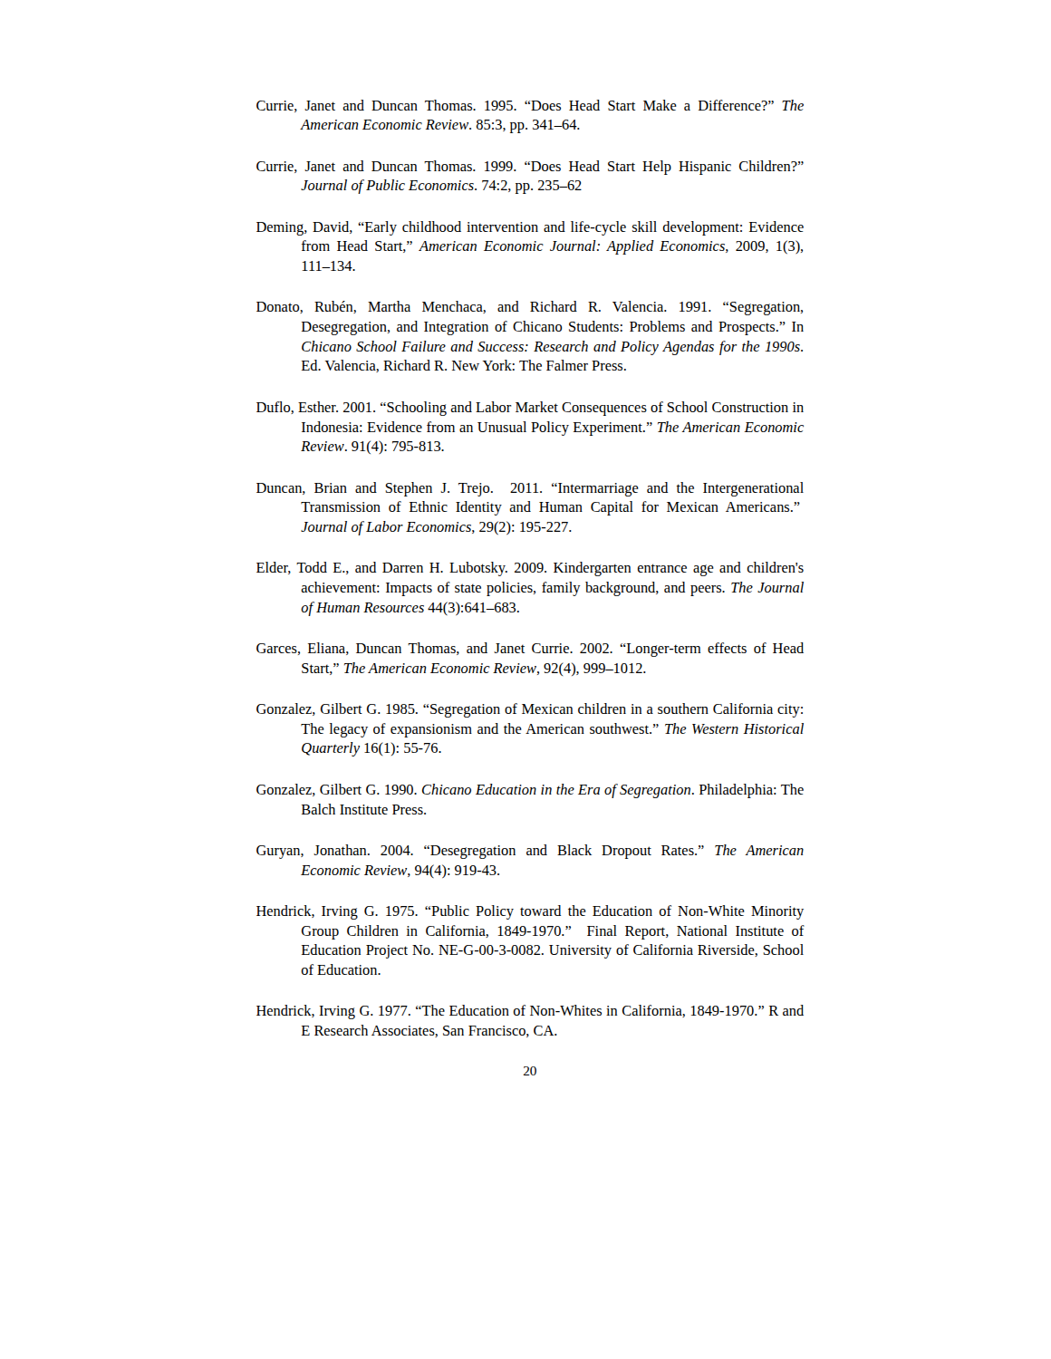Currie, Janet and Duncan Thomas. 1995. “Does Head Start Make a Difference?” The American Economic Review. 85:3, pp. 341–64.
Currie, Janet and Duncan Thomas. 1999. “Does Head Start Help Hispanic Children?” Journal of Public Economics. 74:2, pp. 235–62
Deming, David, “Early childhood intervention and life-cycle skill development: Evidence from Head Start,” American Economic Journal: Applied Economics, 2009, 1(3), 111–134.
Donato, Rubén, Martha Menchaca, and Richard R. Valencia. 1991. “Segregation, Desegregation, and Integration of Chicano Students: Problems and Prospects.” In Chicano School Failure and Success: Research and Policy Agendas for the 1990s. Ed. Valencia, Richard R. New York: The Falmer Press.
Duflo, Esther. 2001. “Schooling and Labor Market Consequences of School Construction in Indonesia: Evidence from an Unusual Policy Experiment.” The American Economic Review. 91(4): 795-813.
Duncan, Brian and Stephen J. Trejo. 2011. “Intermarriage and the Intergenerational Transmission of Ethnic Identity and Human Capital for Mexican Americans.” Journal of Labor Economics, 29(2): 195-227.
Elder, Todd E., and Darren H. Lubotsky. 2009. Kindergarten entrance age and children's achievement: Impacts of state policies, family background, and peers. The Journal of Human Resources 44(3):641–683.
Garces, Eliana, Duncan Thomas, and Janet Currie. 2002. “Longer-term effects of Head Start,” The American Economic Review, 92(4), 999–1012.
Gonzalez, Gilbert G. 1985. “Segregation of Mexican children in a southern California city: The legacy of expansionism and the American southwest.” The Western Historical Quarterly 16(1): 55-76.
Gonzalez, Gilbert G. 1990. Chicano Education in the Era of Segregation. Philadelphia: The Balch Institute Press.
Guryan, Jonathan. 2004. “Desegregation and Black Dropout Rates.” The American Economic Review, 94(4): 919-43.
Hendrick, Irving G. 1975. “Public Policy toward the Education of Non-White Minority Group Children in California, 1849-1970.” Final Report, National Institute of Education Project No. NE-G-00-3-0082. University of California Riverside, School of Education.
Hendrick, Irving G. 1977. “The Education of Non-Whites in California, 1849-1970.” R and E Research Associates, San Francisco, CA.
20